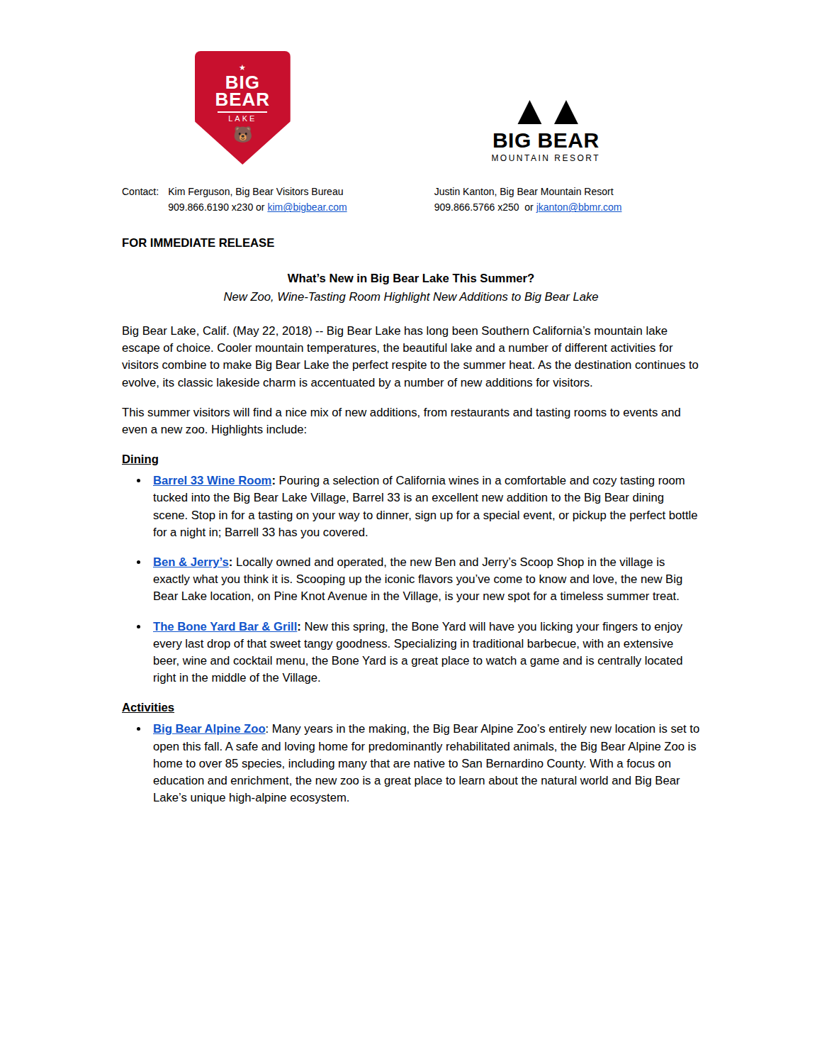★
BIG
BEAR
LAKE
🐻
▲▲
BIG BEAR
MOUNTAIN RESORT
| Contact: | Kim Ferguson, Big Bear Visitors Bureau | Justin Kanton, Big Bear Mountain Resort |
| | 909.866.6190 x230 or kim@bigbear.com | 909.866.5766 x250 or jkanton@bbmr.com |
FOR IMMEDIATE RELEASE
What’s New in Big Bear Lake This Summer?
New Zoo, Wine-Tasting Room Highlight New Additions to Big Bear Lake
Big Bear Lake, Calif. (May 22, 2018) -- Big Bear Lake has long been Southern California’s mountain lake escape of choice. Cooler mountain temperatures, the beautiful lake and a number of different activities for visitors combine to make Big Bear Lake the perfect respite to the summer heat. As the destination continues to evolve, its classic lakeside charm is accentuated by a number of new additions for visitors.
This summer visitors will find a nice mix of new additions, from restaurants and tasting rooms to events and even a new zoo. Highlights include:
Dining
Barrel 33 Wine Room: Pouring a selection of California wines in a comfortable and cozy tasting room tucked into the Big Bear Lake Village, Barrel 33 is an excellent new addition to the Big Bear dining scene. Stop in for a tasting on your way to dinner, sign up for a special event, or pickup the perfect bottle for a night in; Barrell 33 has you covered.
Ben & Jerry’s: Locally owned and operated, the new Ben and Jerry’s Scoop Shop in the village is exactly what you think it is. Scooping up the iconic flavors you’ve come to know and love, the new Big Bear Lake location, on Pine Knot Avenue in the Village, is your new spot for a timeless summer treat.
The Bone Yard Bar & Grill: New this spring, the Bone Yard will have you licking your fingers to enjoy every last drop of that sweet tangy goodness. Specializing in traditional barbecue, with an extensive beer, wine and cocktail menu, the Bone Yard is a great place to watch a game and is centrally located right in the middle of the Village.
Activities
Big Bear Alpine Zoo: Many years in the making, the Big Bear Alpine Zoo’s entirely new location is set to open this fall. A safe and loving home for predominantly rehabilitated animals, the Big Bear Alpine Zoo is home to over 85 species, including many that are native to San Bernardino County. With a focus on education and enrichment, the new zoo is a great place to learn about the natural world and Big Bear Lake’s unique high-alpine ecosystem.